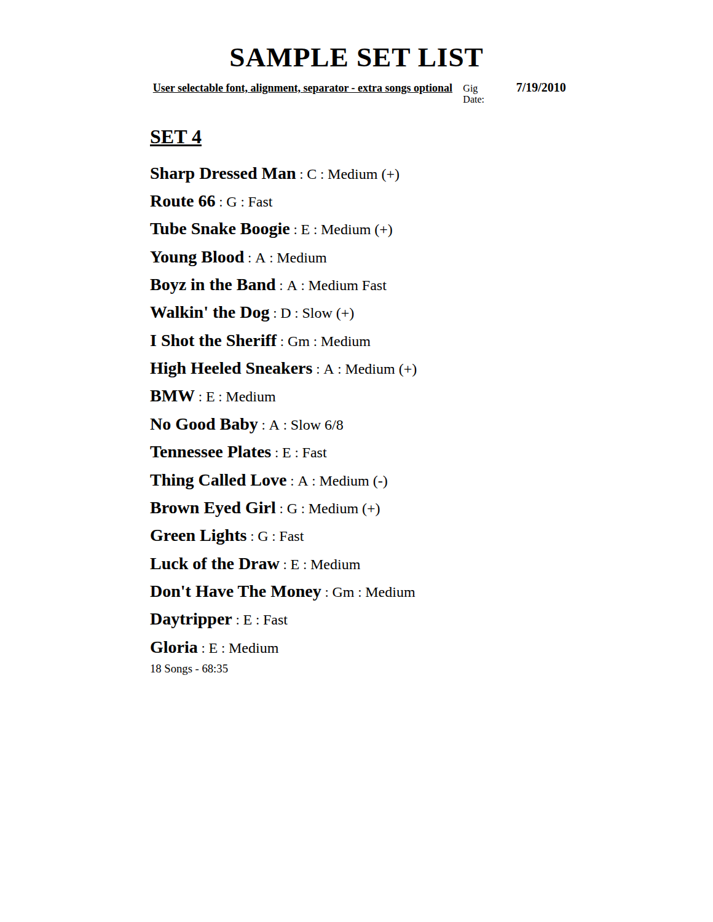SAMPLE SET LIST
User selectable font, alignment, separator - extra songs optional Gig Date: 7/19/2010
SET 4
Sharp Dressed Man: C: Medium (+)
Route 66: G: Fast
Tube Snake Boogie: E: Medium (+)
Young Blood: A: Medium
Boyz in the Band: A: Medium Fast
Walkin' the Dog: D: Slow (+)
I Shot the Sheriff: Gm: Medium
High Heeled Sneakers: A: Medium (+)
BMW: E: Medium
No Good Baby: A: Slow 6/8
Tennessee Plates: E: Fast
Thing Called Love: A: Medium (-)
Brown Eyed Girl: G: Medium (+)
Green Lights: G: Fast
Luck of the Draw: E: Medium
Don't Have The Money: Gm: Medium
Daytripper: E: Fast
Gloria: E: Medium
18 Songs - 68:35